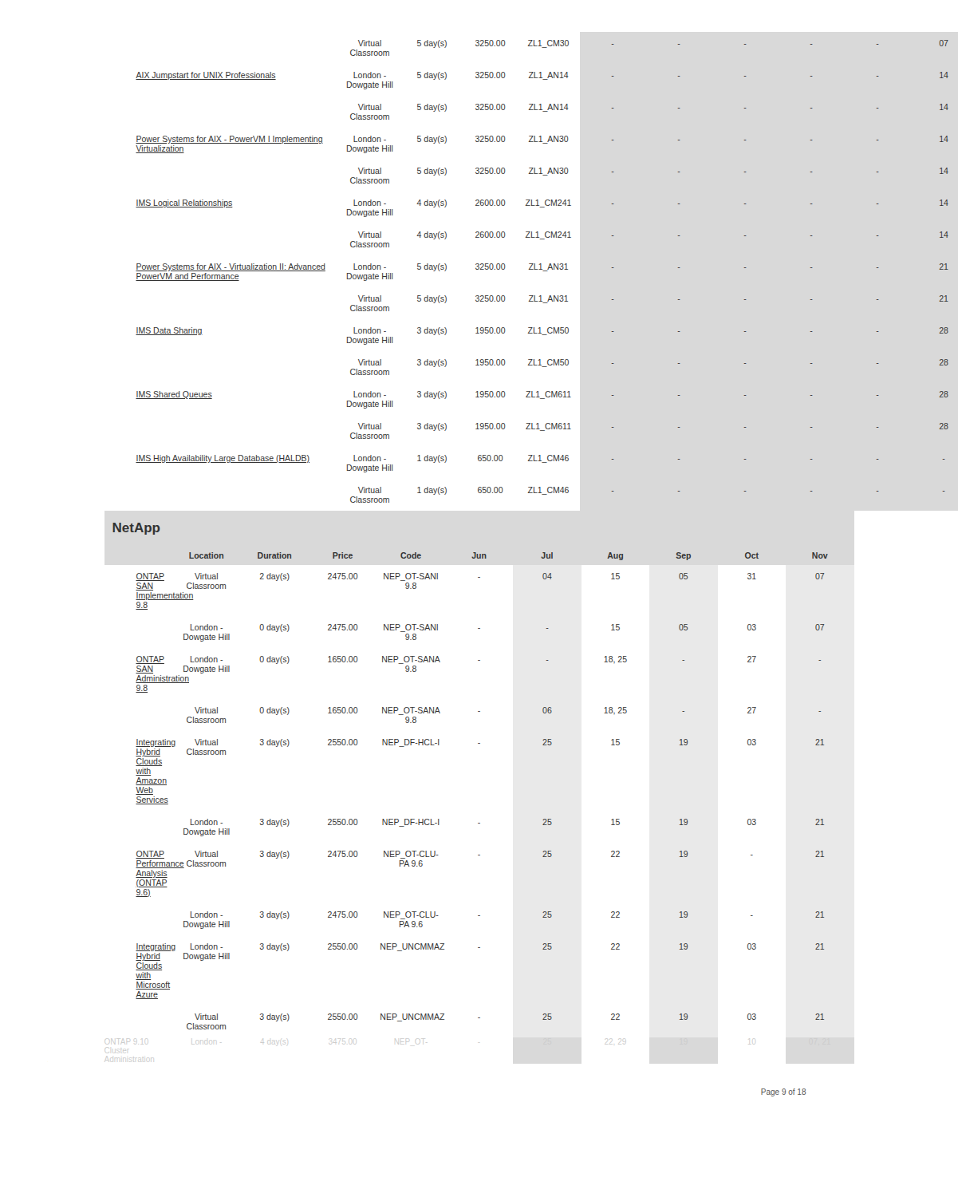| | Virtual Classroom | 5 day(s) | 3250.00 | ZL1_CM30 | - | - | - | - | - | 07 |
| AIX Jumpstart for UNIX Professionals | London - Dowgate Hill | 5 day(s) | 3250.00 | ZL1_AN14 | - | - | - | - | - | 14 |
| | Virtual Classroom | 5 day(s) | 3250.00 | ZL1_AN14 | - | - | - | - | - | 14 |
| Power Systems for AIX - PowerVM I Implementing Virtualization | London - Dowgate Hill | 5 day(s) | 3250.00 | ZL1_AN30 | - | - | - | - | - | 14 |
| | Virtual Classroom | 5 day(s) | 3250.00 | ZL1_AN30 | - | - | - | - | - | 14 |
| IMS Logical Relationships | London - Dowgate Hill | 4 day(s) | 2600.00 | ZL1_CM241 | - | - | - | - | - | 14 |
| | Virtual Classroom | 4 day(s) | 2600.00 | ZL1_CM241 | - | - | - | - | - | 14 |
| Power Systems for AIX - Virtualization II: Advanced PowerVM and Performance | London - Dowgate Hill | 5 day(s) | 3250.00 | ZL1_AN31 | - | - | - | - | - | 21 |
| | Virtual Classroom | 5 day(s) | 3250.00 | ZL1_AN31 | - | - | - | - | - | 21 |
| IMS Data Sharing | London - Dowgate Hill | 3 day(s) | 1950.00 | ZL1_CM50 | - | - | - | - | - | 28 |
| | Virtual Classroom | 3 day(s) | 1950.00 | ZL1_CM50 | - | - | - | - | - | 28 |
| IMS Shared Queues | London - Dowgate Hill | 3 day(s) | 1950.00 | ZL1_CM611 | - | - | - | - | - | 28 |
| | Virtual Classroom | 3 day(s) | 1950.00 | ZL1_CM611 | - | - | - | - | - | 28 |
| IMS High Availability Large Database (HALDB) | London - Dowgate Hill | 1 day(s) | 650.00 | ZL1_CM46 | - | - | - | - | - | - |
| | Virtual Classroom | 1 day(s) | 650.00 | ZL1_CM46 | - | - | - | - | - | - |
| NetApp |
| | Location | Duration | Price | Code | Jun | Jul | Aug | Sep | Oct | Nov |
| ONTAP SAN Implementation 9.8 | Virtual Classroom | 2 day(s) | 2475.00 | NEP_OT-SANI 9.8 | - | 04 | 15 | 05 | 31 | 07 |
| | London - Dowgate Hill | 0 day(s) | 2475.00 | NEP_OT-SANI 9.8 | - | - | 15 | 05 | 03 | 07 |
| ONTAP SAN Administration 9.8 | London - Dowgate Hill | 0 day(s) | 1650.00 | NEP_OT-SANA 9.8 | - | - | 18, 25 | - | 27 | - |
| | Virtual Classroom | 0 day(s) | 1650.00 | NEP_OT-SANA 9.8 | - | 06 | 18, 25 | - | 27 | - |
| Integrating Hybrid Clouds with Amazon Web Services | Virtual Classroom | 3 day(s) | 2550.00 | NEP_DF-HCL-I | - | 25 | 15 | 19 | 03 | 21 |
| | London - Dowgate Hill | 3 day(s) | 2550.00 | NEP_DF-HCL-I | - | 25 | 15 | 19 | 03 | 21 |
| ONTAP Performance Analysis (ONTAP 9.6) | Virtual Classroom | 3 day(s) | 2475.00 | NEP_OT-CLU-PA 9.6 | - | 25 | 22 | 19 | - | 21 |
| | London - Dowgate Hill | 3 day(s) | 2475.00 | NEP_OT-CLU-PA 9.6 | - | 25 | 22 | 19 | - | 21 |
| Integrating Hybrid Clouds with Microsoft Azure | London - Dowgate Hill | 3 day(s) | 2550.00 | NEP_UNCMMAZ | - | 25 | 22 | 19 | 03 | 21 |
| | Virtual Classroom | 3 day(s) | 2550.00 | NEP_UNCMMAZ | - | 25 | 22 | 19 | 03 | 21 |
| ONTAP 9.10 Cluster Administration | London - | 4 day(s) | 3475.00 | NEP_OT- | - | 25 | 22, 29 | 19 | 10 | 07, 21 |
Page 9 of 18